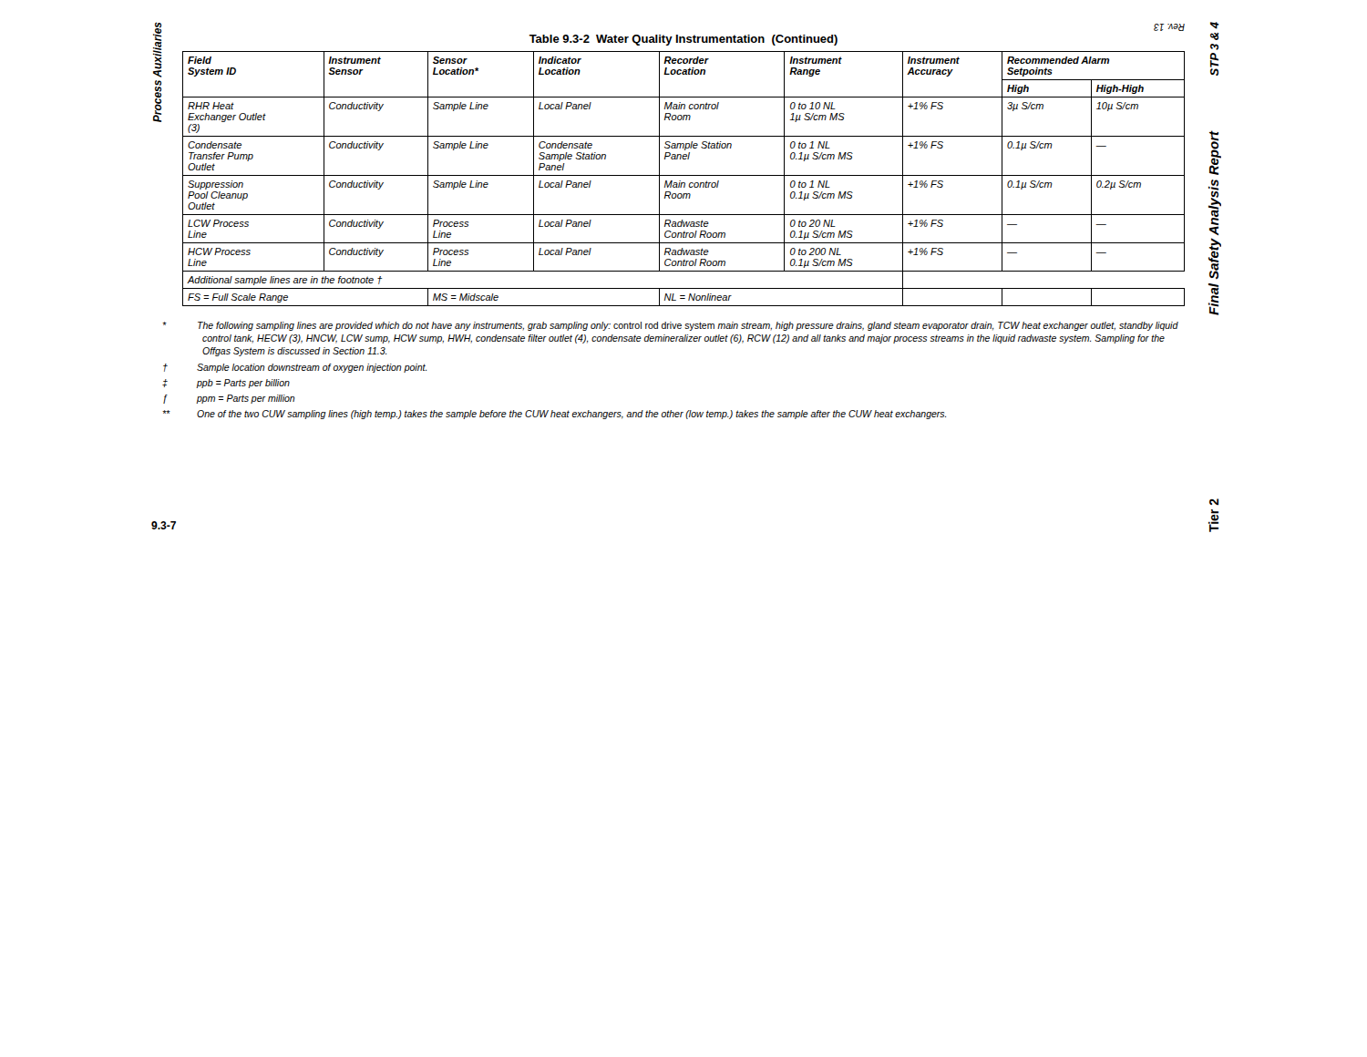Process Auxiliaries
9.3-7
STP 3 & 4
Final Safety Analysis Report
Rev. 13
Tier 2
Table 9.3-2 Water Quality Instrumentation (Continued)
| Field System ID | Instrument Sensor | Sensor Location* | Indicator Location | Recorder Location | Instrument Range | Instrument Accuracy | Recommended Alarm Setpoints |
| --- | --- | --- | --- | --- | --- | --- | --- |
| High | High-High |
| RHR Heat Exchanger Outlet (3) | Conductivity | Sample Line | Local Panel | Main control Room | 0 to 10 NL 1µ S/cm MS | +1% FS | 3µ S/cm | 10µ S/cm |
| Condensate Transfer Pump Outlet | Conductivity | Sample Line | Condensate Sample Station Panel | Sample Station Panel | 0 to 1 NL 0.1µ S/cm MS | +1% FS | 0.1µ S/cm | — |
| Suppression Pool Cleanup Outlet | Conductivity | Sample Line | Local Panel | Main control Room | 0 to 1 NL 0.1µ S/cm MS | +1% FS | 0.1µ S/cm | 0.2µ S/cm |
| LCW Process Line | Conductivity | Process Line | Local Panel | Radwaste Control Room | 0 to 20 NL 0.1µ S/cm MS | +1% FS | — | — |
| HCW Process Line | Conductivity | Process Line | Local Panel | Radwaste Control Room | 0 to 200 NL 0.1µ S/cm MS | +1% FS | — | — |
| Additional sample lines are in the footnote † | | | |
| FS = Full Scale Range | MS = Midscale | NL = Nonlinear | | | |
*The following sampling lines are provided which do not have any instruments, grab sampling only: control rod drive system main stream, high pressure drains, gland steam evaporator drain, TCW heat exchanger outlet, standby liquid control tank, HECW (3), HNCW, LCW sump, HCW sump, HWH, condensate filter outlet (4), condensate demineralizer outlet (6), RCW (12) and all tanks and major process streams in the liquid radwaste system. Sampling for the Offgas System is discussed in Section 11.3.
†Sample location downstream of oxygen injection point.
‡ppb = Parts per billion
ƒppm = Parts per million
**One of the two CUW sampling lines (high temp.) takes the sample before the CUW heat exchangers, and the other (low temp.) takes the sample after the CUW heat exchangers.